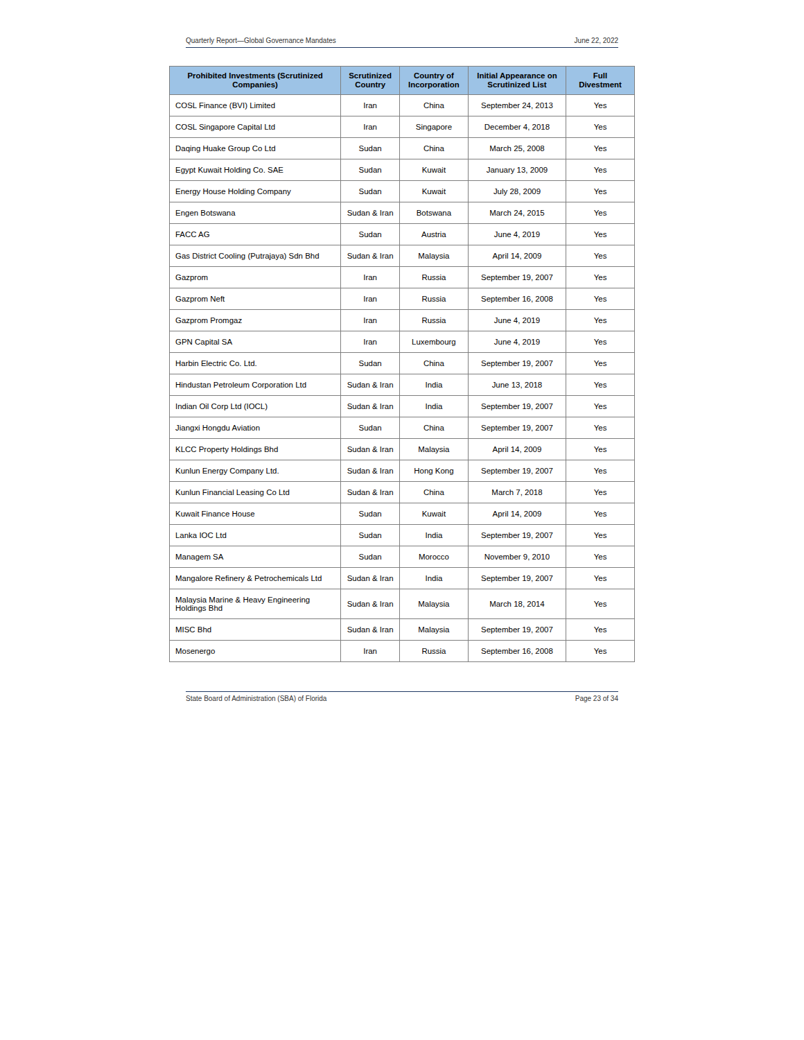Quarterly Report—Global Governance Mandates
June 22, 2022
| Prohibited Investments (Scrutinized Companies) | Scrutinized Country | Country of Incorporation | Initial Appearance on Scrutinized List | Full Divestment |
| --- | --- | --- | --- | --- |
| COSL Finance (BVI) Limited | Iran | China | September 24, 2013 | Yes |
| COSL Singapore Capital Ltd | Iran | Singapore | December 4, 2018 | Yes |
| Daqing Huake Group Co Ltd | Sudan | China | March 25, 2008 | Yes |
| Egypt Kuwait Holding Co. SAE | Sudan | Kuwait | January 13, 2009 | Yes |
| Energy House Holding Company | Sudan | Kuwait | July 28, 2009 | Yes |
| Engen Botswana | Sudan & Iran | Botswana | March 24, 2015 | Yes |
| FACC AG | Sudan | Austria | June 4, 2019 | Yes |
| Gas District Cooling (Putrajaya) Sdn Bhd | Sudan & Iran | Malaysia | April 14, 2009 | Yes |
| Gazprom | Iran | Russia | September 19, 2007 | Yes |
| Gazprom Neft | Iran | Russia | September 16, 2008 | Yes |
| Gazprom Promgaz | Iran | Russia | June 4, 2019 | Yes |
| GPN Capital SA | Iran | Luxembourg | June 4, 2019 | Yes |
| Harbin Electric Co. Ltd. | Sudan | China | September 19, 2007 | Yes |
| Hindustan Petroleum Corporation Ltd | Sudan & Iran | India | June 13, 2018 | Yes |
| Indian Oil Corp Ltd (IOCL) | Sudan & Iran | India | September 19, 2007 | Yes |
| Jiangxi Hongdu Aviation | Sudan | China | September 19, 2007 | Yes |
| KLCC Property Holdings Bhd | Sudan & Iran | Malaysia | April 14, 2009 | Yes |
| Kunlun Energy Company Ltd. | Sudan & Iran | Hong Kong | September 19, 2007 | Yes |
| Kunlun Financial Leasing Co Ltd | Sudan & Iran | China | March 7, 2018 | Yes |
| Kuwait Finance House | Sudan | Kuwait | April 14, 2009 | Yes |
| Lanka IOC Ltd | Sudan | India | September 19, 2007 | Yes |
| Managem SA | Sudan | Morocco | November 9, 2010 | Yes |
| Mangalore Refinery & Petrochemicals Ltd | Sudan & Iran | India | September 19, 2007 | Yes |
| Malaysia Marine & Heavy Engineering Holdings Bhd | Sudan & Iran | Malaysia | March 18, 2014 | Yes |
| MISC Bhd | Sudan & Iran | Malaysia | September 19, 2007 | Yes |
| Mosenergo | Iran | Russia | September 16, 2008 | Yes |
State Board of Administration (SBA) of Florida
Page 23 of 34